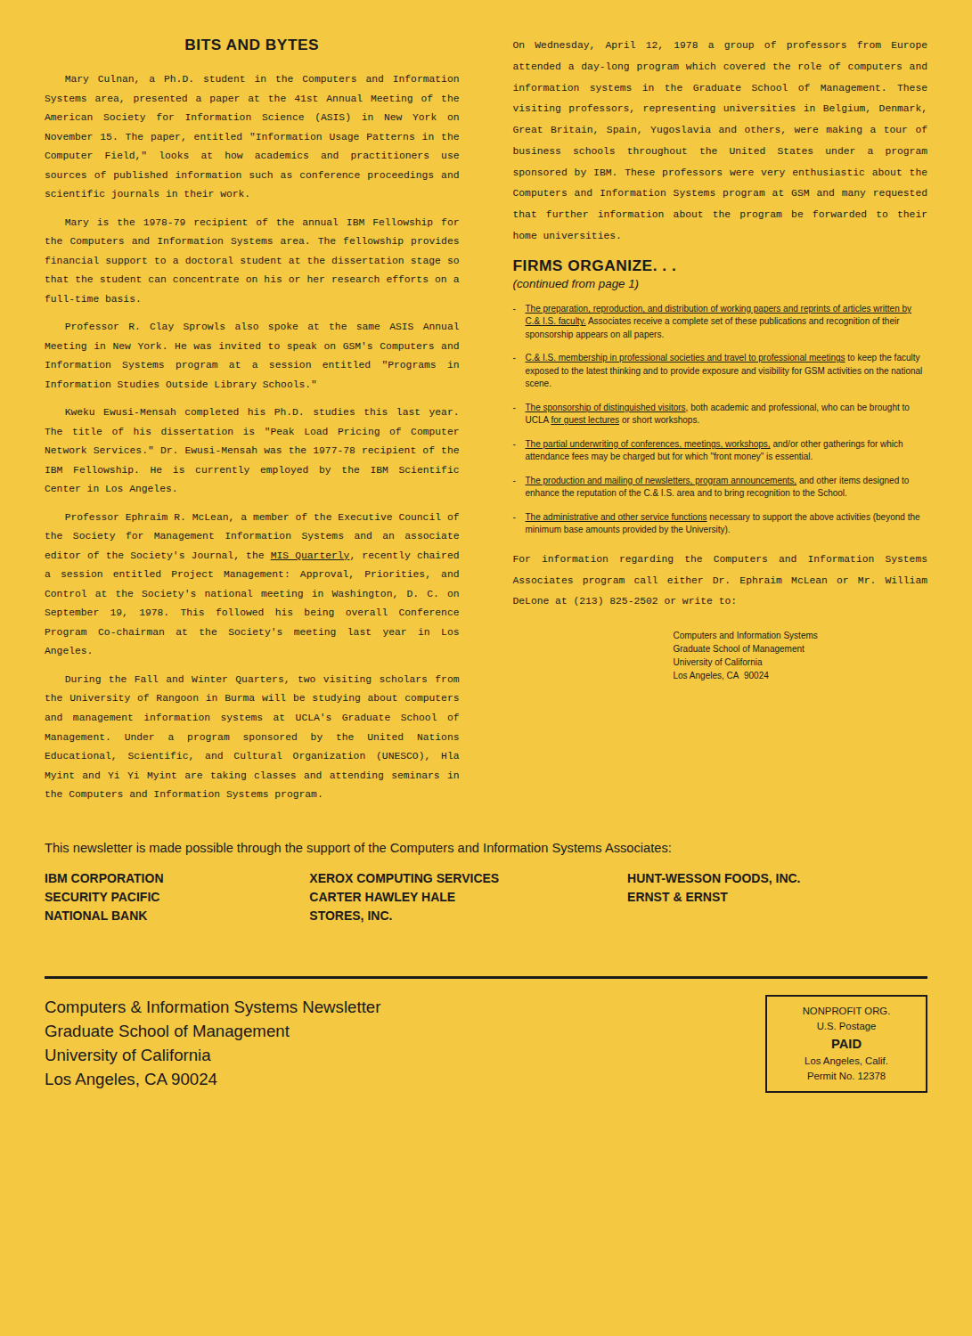BITS AND BYTES
Mary Culnan, a Ph.D. student in the Computers and Information Systems area, presented a paper at the 41st Annual Meeting of the American Society for Information Science (ASIS) in New York on November 15. The paper, entitled "Information Usage Patterns in the Computer Field," looks at how academics and practitioners use sources of published information such as conference proceedings and scientific journals in their work.
Mary is the 1978-79 recipient of the annual IBM Fellowship for the Computers and Information Systems area. The fellowship provides financial support to a doctoral student at the dissertation stage so that the student can concentrate on his or her research efforts on a full-time basis.
Professor R. Clay Sprowls also spoke at the same ASIS Annual Meeting in New York. He was invited to speak on GSM's Computers and Information Systems program at a session entitled "Programs in Information Studies Outside Library Schools."
Kweku Ewusi-Mensah completed his Ph.D. studies this last year. The title of his dissertation is "Peak Load Pricing of Computer Network Services." Dr. Ewusi-Mensah was the 1977-78 recipient of the IBM Fellowship. He is currently employed by the IBM Scientific Center in Los Angeles.
Professor Ephraim R. McLean, a member of the Executive Council of the Society for Management Information Systems and an associate editor of the Society's Journal, the MIS Quarterly, recently chaired a session entitled Project Management: Approval, Priorities, and Control at the Society's national meeting in Washington, D. C. on September 19, 1978. This followed his being overall Conference Program Co-chairman at the Society's meeting last year in Los Angeles.
During the Fall and Winter Quarters, two visiting scholars from the University of Rangoon in Burma will be studying about computers and management information systems at UCLA's Graduate School of Management. Under a program sponsored by the United Nations Educational, Scientific, and Cultural Organization (UNESCO), Hla Myint and Yi Yi Myint are taking classes and attending seminars in the Computers and Information Systems program.
On Wednesday, April 12, 1978 a group of professors from Europe attended a day-long program which covered the role of computers and information systems in the Graduate School of Management. These visiting professors, representing universities in Belgium, Denmark, Great Britain, Spain, Yugoslavia and others, were making a tour of business schools throughout the United States under a program sponsored by IBM. These professors were very enthusiastic about the Computers and Information Systems program at GSM and many requested that further information about the program be forwarded to their home universities.
FIRMS ORGANIZE. . .
(continued from page 1)
The preparation, reproduction, and distribution of working papers and reprints of articles written by C.& I.S. faculty. Associates receive a complete set of these publications and recognition of their sponsorship appears on all papers.
C.& I.S. membership in professional societies and travel to professional meetings to keep the faculty exposed to the latest thinking and to provide exposure and visibility for GSM activities on the national scene.
The sponsorship of distinguished visitors, both academic and professional, who can be brought to UCLA for guest lectures or short workshops.
The partial underwriting of conferences, meetings, workshops, and/or other gatherings for which attendance fees may be charged but for which "front money" is essential.
The production and mailing of newsletters, program announcements, and other items designed to enhance the reputation of the C.& I.S. area and to bring recognition to the School.
The administrative and other service functions necessary to support the above activities (beyond the minimum base amounts provided by the University).
For information regarding the Computers and Information Systems Associates program call either Dr. Ephraim McLean or Mr. William DeLone at (213) 825-2502 or write to:
Computers and Information Systems
Graduate School of Management
University of California
Los Angeles, CA 90024
This newsletter is made possible through the support of the Computers and Information Systems Associates:
| IBM CORPORATION SECURITY PACIFIC NATIONAL BANK | XEROX COMPUTING SERVICES CARTER HAWLEY HALE STORES, INC. | HUNT-WESSON FOODS, INC. ERNST & ERNST |
Computers & Information Systems Newsletter
Graduate School of Management
University of California
Los Angeles, CA 90024
NONPROFIT ORG.
U.S. Postage
PAID
Los Angeles, Calif.
Permit No. 12378